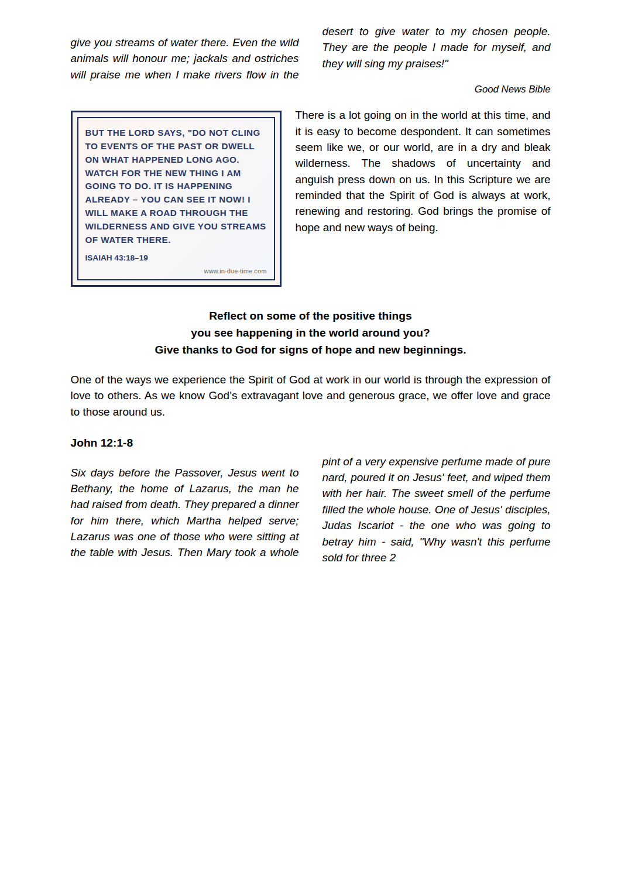give you streams of water there. Even the wild animals will honour me; jackals and ostriches will praise me when I make rivers flow in the desert to give water to my chosen people. They are the people I made for myself, and they will sing my praises!"
Good News Bible
But the Lord says, "Do not cling to events of the past or dwell on what happened long ago. Watch for the new thing I am going to do. It is happening already – you can see it now! I will make a road through the wilderness and give you streams of water there.
Isaiah 43:18–19
www.in-due-time.com
There is a lot going on in the world at this time, and it is easy to become despondent. It can sometimes seem like we, or our world, are in a dry and bleak wilderness. The shadows of uncertainty and anguish press down on us. In this Scripture we are reminded that the Spirit of God is always at work, renewing and restoring. God brings the promise of hope and new ways of being.
Reflect on some of the positive things
you see happening in the world around you?
Give thanks to God for signs of hope and new beginnings.
One of the ways we experience the Spirit of God at work in our world is through the expression of love to others. As we know God’s extravagant love and generous grace, we offer love and grace to those around us.
John 12:1-8
Six days before the Passover, Jesus went to Bethany, the home of Lazarus, the man he had raised from death. They prepared a dinner for him there, which Martha helped serve; Lazarus was one of those who were sitting at the table with Jesus. Then Mary took a whole pint of a very expensive perfume made of pure nard, poured it on Jesus' feet, and wiped them with her hair. The sweet smell of the perfume filled the whole house. One of Jesus' disciples, Judas Iscariot - the one who was going to betray him - said, "Why wasn't this perfume sold for three 2